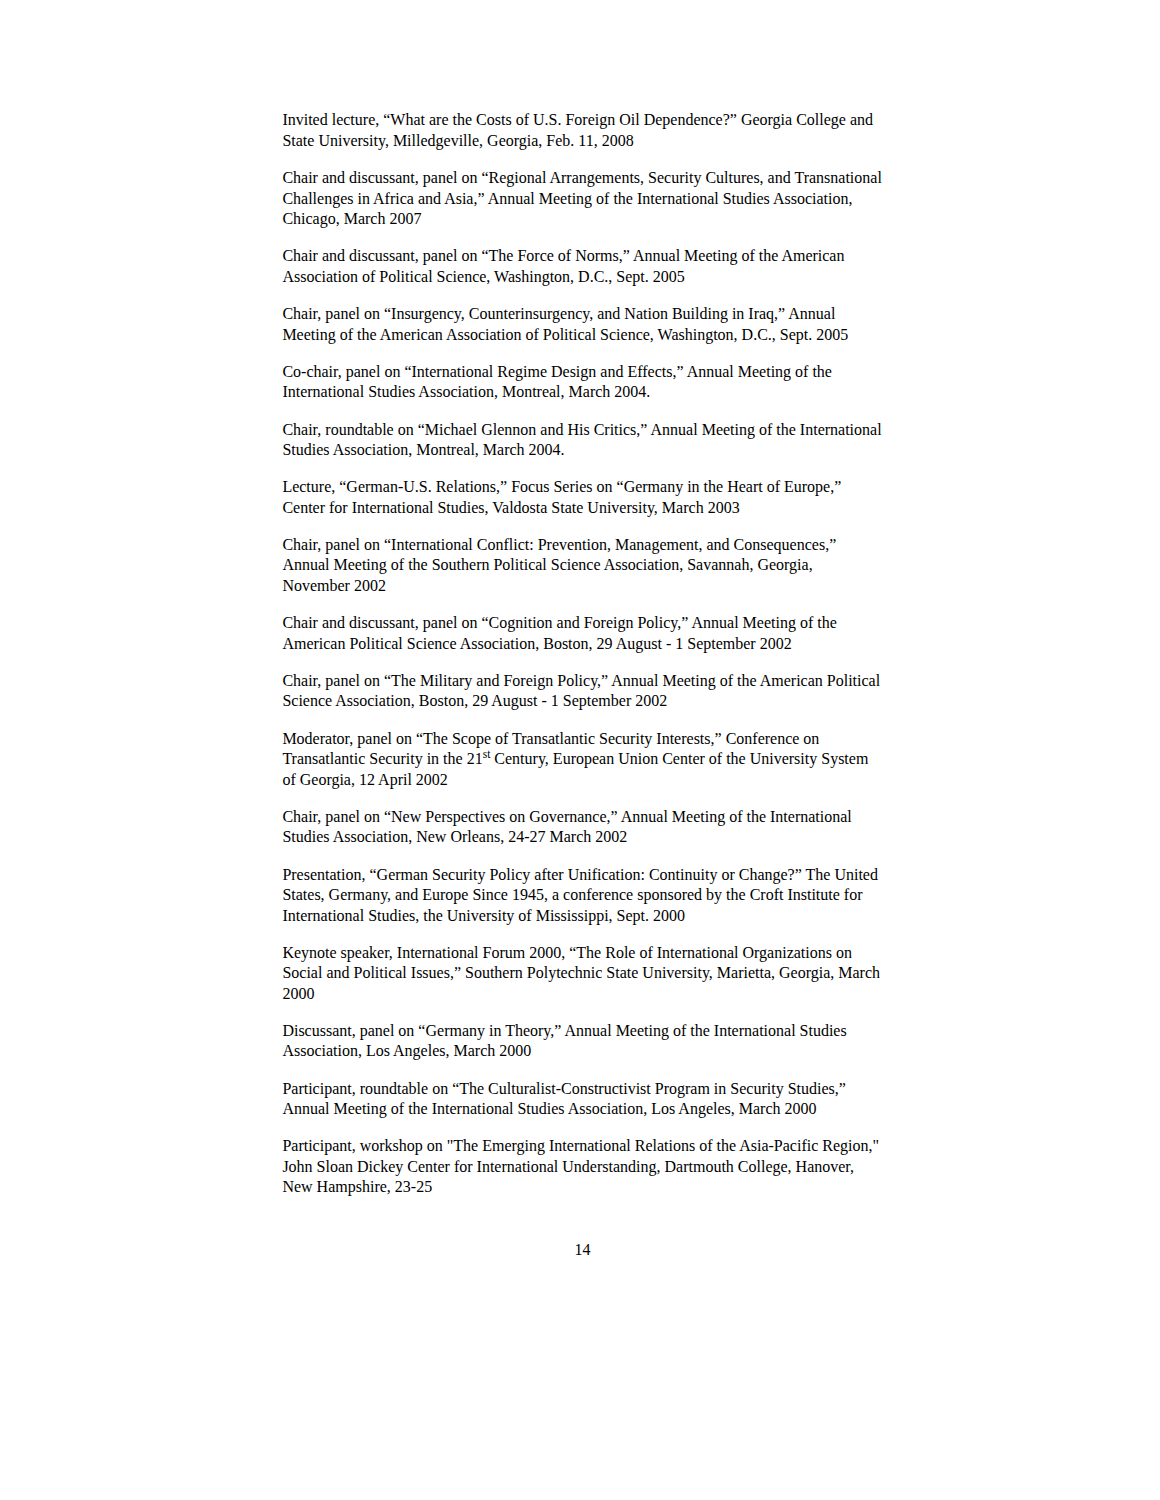Invited lecture, “What are the Costs of U.S. Foreign Oil Dependence?” Georgia College and State University, Milledgeville, Georgia, Feb. 11, 2008
Chair and discussant, panel on “Regional Arrangements, Security Cultures, and Transnational Challenges in Africa and Asia,” Annual Meeting of the International Studies Association, Chicago, March 2007
Chair and discussant, panel on “The Force of Norms,” Annual Meeting of the American Association of Political Science, Washington, D.C., Sept. 2005
Chair, panel on “Insurgency, Counterinsurgency, and Nation Building in Iraq,” Annual Meeting of the American Association of Political Science, Washington, D.C., Sept. 2005
Co-chair, panel on “International Regime Design and Effects,” Annual Meeting of the International Studies Association, Montreal, March 2004.
Chair, roundtable on “Michael Glennon and His Critics,” Annual Meeting of the International Studies Association, Montreal, March 2004.
Lecture, “German-U.S. Relations,” Focus Series on “Germany in the Heart of Europe,” Center for International Studies, Valdosta State University, March 2003
Chair, panel on “International Conflict: Prevention, Management, and Consequences,” Annual Meeting of the Southern Political Science Association, Savannah, Georgia, November 2002
Chair and discussant, panel on “Cognition and Foreign Policy,” Annual Meeting of the American Political Science Association, Boston, 29 August - 1 September 2002
Chair, panel on “The Military and Foreign Policy,” Annual Meeting of the American Political Science Association, Boston, 29 August - 1 September 2002
Moderator, panel on “The Scope of Transatlantic Security Interests,” Conference on Transatlantic Security in the 21st Century, European Union Center of the University System of Georgia, 12 April 2002
Chair, panel on “New Perspectives on Governance,” Annual Meeting of the International Studies Association, New Orleans, 24-27 March 2002
Presentation, “German Security Policy after Unification: Continuity or Change?” The United States, Germany, and Europe Since 1945, a conference sponsored by the Croft Institute for International Studies, the University of Mississippi, Sept. 2000
Keynote speaker, International Forum 2000, “The Role of International Organizations on Social and Political Issues,” Southern Polytechnic State University, Marietta, Georgia, March 2000
Discussant, panel on “Germany in Theory,” Annual Meeting of the International Studies Association, Los Angeles, March 2000
Participant, roundtable on “The Culturalist-Constructivist Program in Security Studies,” Annual Meeting of the International Studies Association, Los Angeles, March 2000
Participant, workshop on "The Emerging International Relations of the Asia-Pacific Region," John Sloan Dickey Center for International Understanding, Dartmouth College, Hanover, New Hampshire, 23-25
14